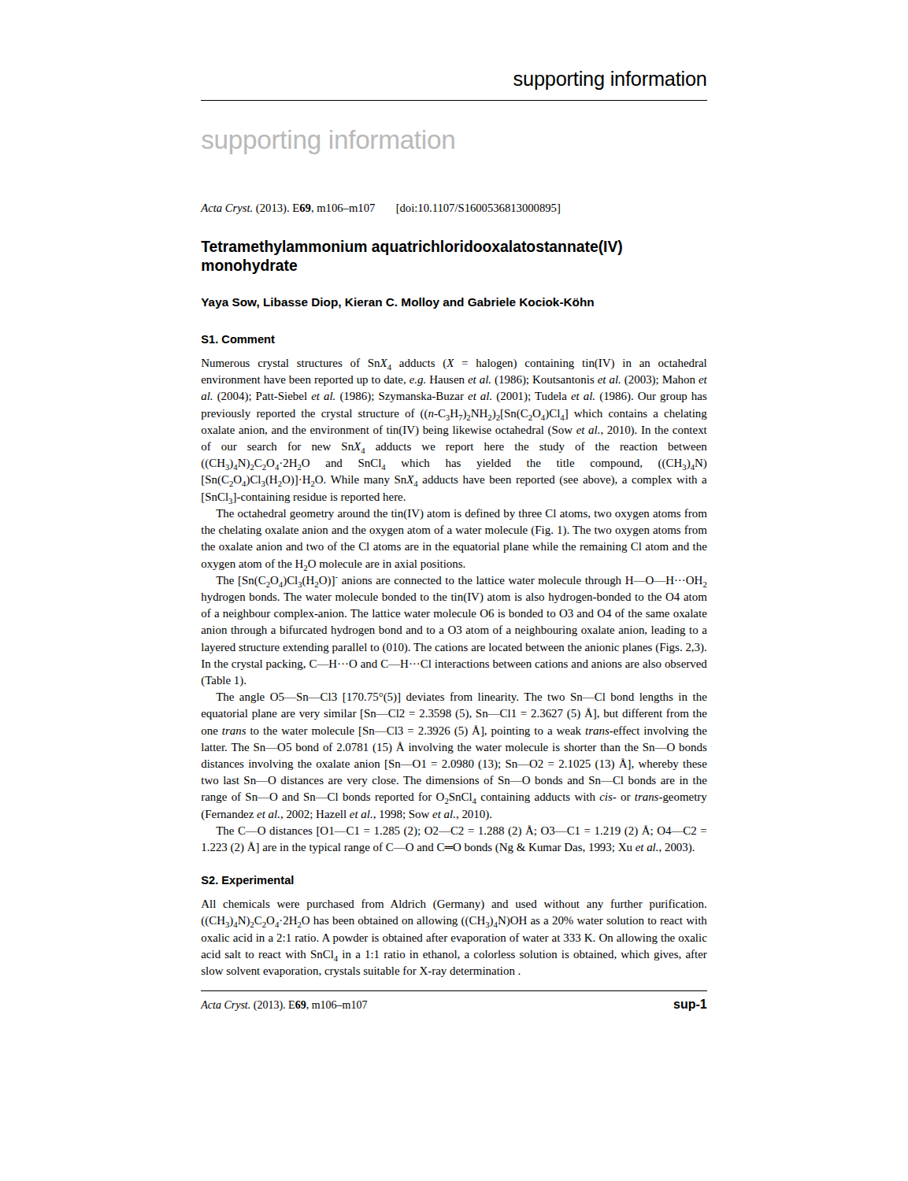supporting information
supporting information
Acta Cryst. (2013). E69, m106–m107 [doi:10.1107/S1600536813000895]
Tetramethylammonium aquatrichloridooxalatostannate(IV) monohydrate
Yaya Sow, Libasse Diop, Kieran C. Molloy and Gabriele Kociok-Köhn
S1. Comment
Numerous crystal structures of SnX4 adducts (X = halogen) containing tin(IV) in an octahedral environment have been reported up to date, e.g. Hausen et al. (1986); Koutsantonis et al. (2003); Mahon et al. (2004); Patt-Siebel et al. (1986); Szymanska-Buzar et al. (2001); Tudela et al. (1986). Our group has previously reported the crystal structure of ((n-C3H7)2NH2)2[Sn(C2O4)Cl4] which contains a chelating oxalate anion, and the environment of tin(IV) being likewise octahedral (Sow et al., 2010). In the context of our search for new SnX4 adducts we report here the study of the reaction between ((CH3)4N)2C2O4·2H2O and SnCl4 which has yielded the title compound, ((CH3)4N)[Sn(C2O4)Cl3(H2O)]·H2O. While many SnX4 adducts have been reported (see above), a complex with a [SnCl3]-containing residue is reported here.
The octahedral geometry around the tin(IV) atom is defined by three Cl atoms, two oxygen atoms from the chelating oxalate anion and the oxygen atom of a water molecule (Fig. 1). The two oxygen atoms from the oxalate anion and two of the Cl atoms are in the equatorial plane while the remaining Cl atom and the oxygen atom of the H2O molecule are in axial positions.
The [Sn(C2O4)Cl3(H2O)]- anions are connected to the lattice water molecule through H—O—H···OH2 hydrogen bonds. The water molecule bonded to the tin(IV) atom is also hydrogen-bonded to the O4 atom of a neighbour complex-anion. The lattice water molecule O6 is bonded to O3 and O4 of the same oxalate anion through a bifurcated hydrogen bond and to a O3 atom of a neighbouring oxalate anion, leading to a layered structure extending parallel to (010). The cations are located between the anionic planes (Figs. 2,3). In the crystal packing, C—H···O and C—H···Cl interactions between cations and anions are also observed (Table 1).
The angle O5—Sn—Cl3 [170.75°(5)] deviates from linearity. The two Sn—Cl bond lengths in the equatorial plane are very similar [Sn—Cl2 = 2.3598 (5), Sn—Cl1 = 2.3627 (5) Å], but different from the one trans to the water molecule [Sn—Cl3 = 2.3926 (5) Å], pointing to a weak trans-effect involving the latter. The Sn—O5 bond of 2.0781 (15) Å involving the water molecule is shorter than the Sn—O bonds distances involving the oxalate anion [Sn—O1 = 2.0980 (13); Sn—O2 = 2.1025 (13) Å], whereby these two last Sn—O distances are very close. The dimensions of Sn—O bonds and Sn—Cl bonds are in the range of Sn—O and Sn—Cl bonds reported for O2SnCl4 containing adducts with cis- or trans-geometry (Fernandez et al., 2002; Hazell et al., 1998; Sow et al., 2010).
The C—O distances [O1—C1 = 1.285 (2); O2—C2 = 1.288 (2) Å; O3—C1 = 1.219 (2) Å; O4—C2 = 1.223 (2) Å] are in the typical range of C—O and C═O bonds (Ng & Kumar Das, 1993; Xu et al., 2003).
S2. Experimental
All chemicals were purchased from Aldrich (Germany) and used without any further purification. ((CH3)4N)2C2O4·2H2O has been obtained on allowing ((CH3)4N)OH as a 20% water solution to react with oxalic acid in a 2:1 ratio. A powder is obtained after evaporation of water at 333 K. On allowing the oxalic acid salt to react with SnCl4 in a 1:1 ratio in ethanol, a colorless solution is obtained, which gives, after slow solvent evaporation, crystals suitable for X-ray determination .
Acta Cryst. (2013). E69, m106–m107
sup-1